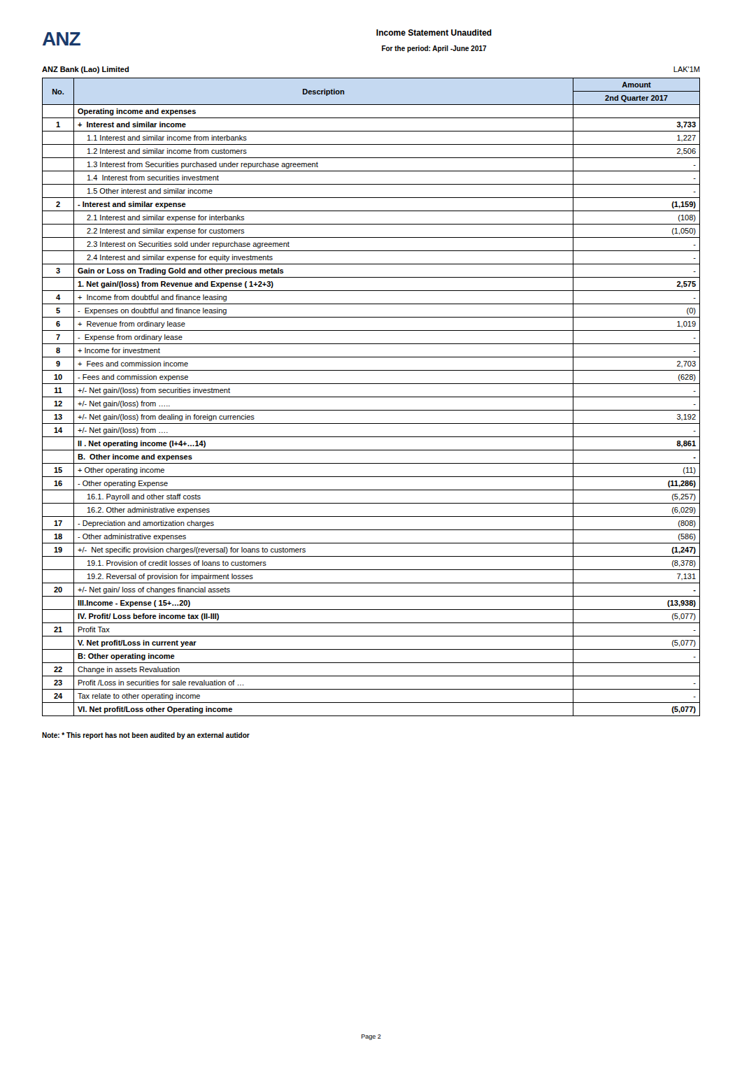ANZ
Income Statement Unaudited
For the period: April -June 2017
ANZ Bank (Lao) Limited LAK'1M
| No. | Description | Amount |
| --- | --- | --- |
| 2nd Quarter 2017 |
| | Operating income and expenses | |
| 1 | + Interest and similar income | 3,733 |
| | 1.1 Interest and similar income from interbanks | 1,227 |
| | 1.2 Interest and similar income from customers | 2,506 |
| | 1.3 Interest from Securities purchased under repurchase agreement | - |
| | 1.4 Interest from securities investment | - |
| | 1.5 Other interest and similar income | - |
| 2 | - Interest and similar expense | (1,159) |
| | 2.1 Interest and similar expense for interbanks | (108) |
| | 2.2 Interest and similar expense for customers | (1,050) |
| | 2.3 Interest on Securities sold under repurchase agreement | - |
| | 2.4 Interest and similar expense for equity investments | - |
| 3 | Gain or Loss on Trading Gold and other precious metals | - |
| | 1. Net gain/(loss) from Revenue and Expense ( 1+2+3) | 2,575 |
| 4 | + Income from doubtful and finance leasing | - |
| 5 | - Expenses on doubtful and finance leasing | (0) |
| 6 | + Revenue from ordinary lease | 1,019 |
| 7 | - Expense from ordinary lease | - |
| 8 | + Income for investment | - |
| 9 | + Fees and commission income | 2,703 |
| 10 | - Fees and commission expense | (628) |
| 11 | +/- Net gain/(loss) from securities investment | - |
| 12 | +/- Net gain/(loss) from ….. | - |
| 13 | +/- Net gain/(loss) from dealing in foreign currencies | 3,192 |
| 14 | +/- Net gain/(loss) from …. | - |
| | II . Net operating income (I+4+…14) | 8,861 |
| | B. Other income and expenses | - |
| 15 | + Other operating income | (11) |
| 16 | - Other operating Expense | (11,286) |
| | 16.1. Payroll and other staff costs | (5,257) |
| | 16.2. Other administrative expenses | (6,029) |
| 17 | - Depreciation and amortization charges | (808) |
| 18 | - Other administrative expenses | (586) |
| 19 | +/- Net specific provision charges/(reversal) for loans to customers | (1,247) |
| | 19.1. Provision of credit losses of loans to customers | (8,378) |
| | 19.2. Reversal of provision for impairment losses | 7,131 |
| 20 | +/- Net gain/ loss of changes financial assets | - |
| | III.Income - Expense ( 15+…20) | (13,938) |
| | IV. Profit/ Loss before income tax (II-III) | (5,077) |
| 21 | Profit Tax | - |
| | V. Net profit/Loss in current year | (5,077) |
| | B: Other operating income | - |
| 22 | Change in assets Revaluation | |
| 23 | Profit /Loss in securities for sale revaluation of … | - |
| 24 | Tax relate to other operating income | - |
| | VI. Net profit/Loss other Operating income | (5,077) |
Note: * This report has not been audited by an external autidor
Page 2